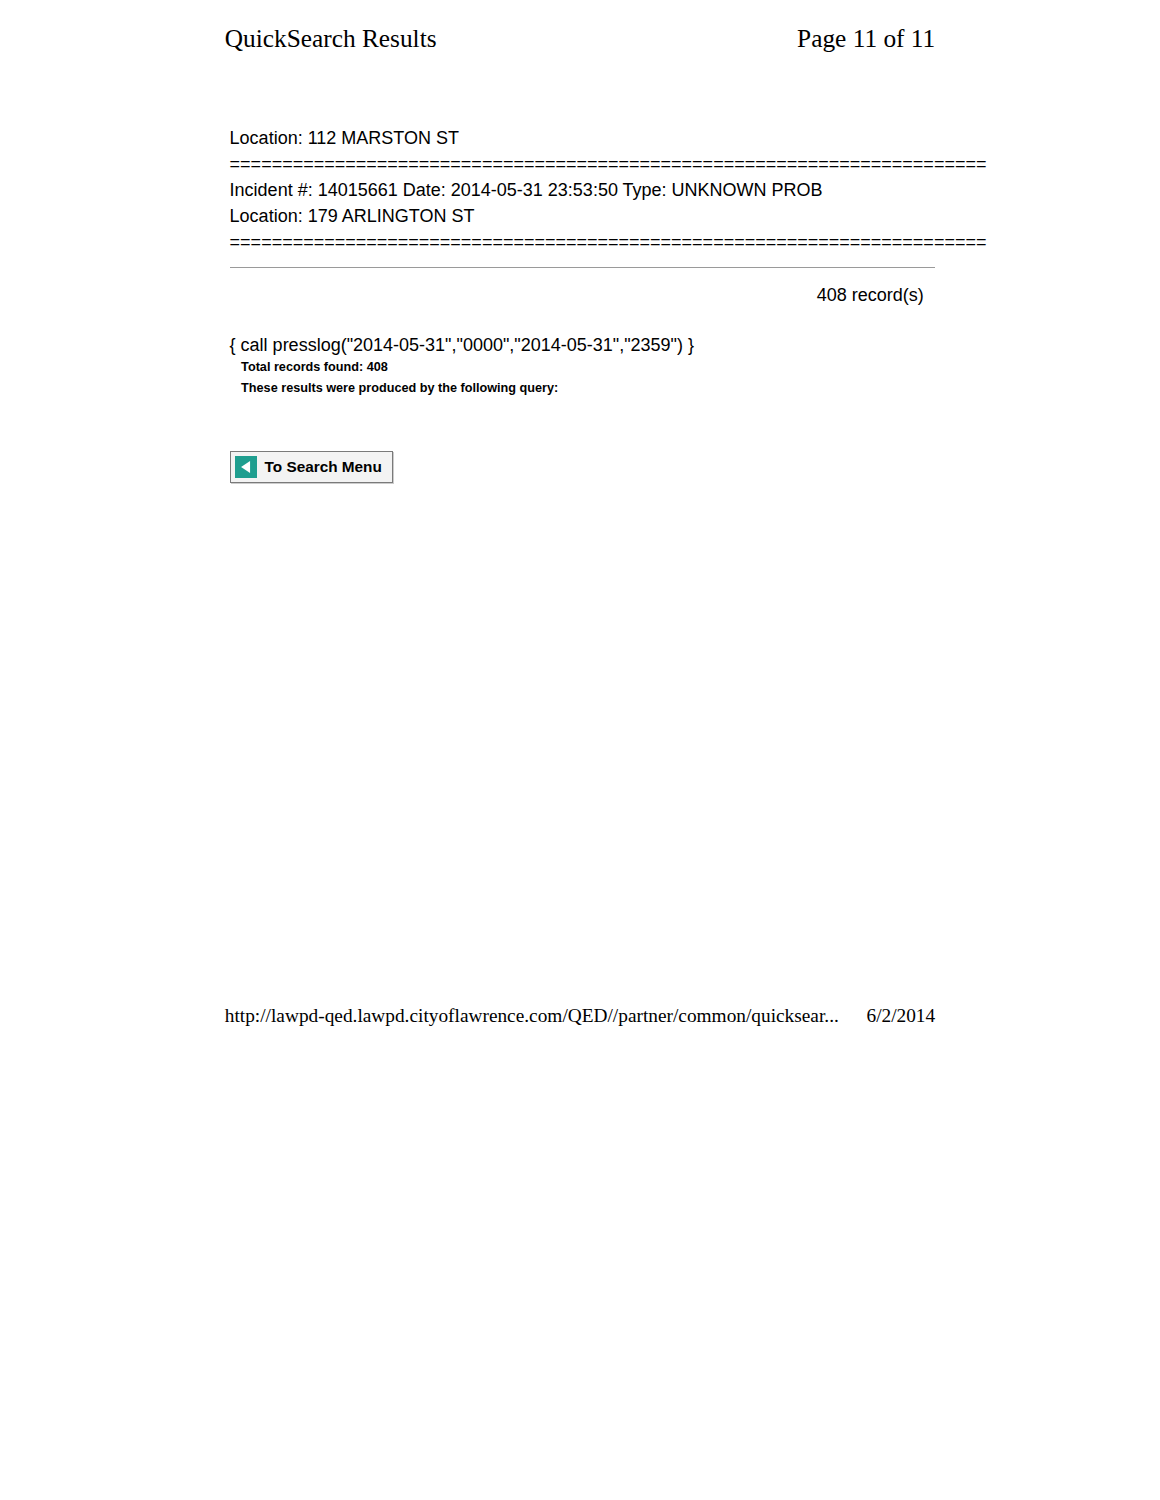QuickSearch Results Page 11 of 11
Location: 112 MARSTON ST
========================================================================
Incident #: 14015661 Date: 2014-05-31 23:53:50 Type: UNKNOWN PROB
Location: 179 ARLINGTON ST
========================================================================
408 record(s)
{ call presslog("2014-05-31","0000","2014-05-31","2359") }
Total records found: 408
These results were produced by the following query:
To Search Menu
http://lawpd-qed.lawpd.cityoflawrence.com/QED//partner/common/quicksear... 6/2/2014